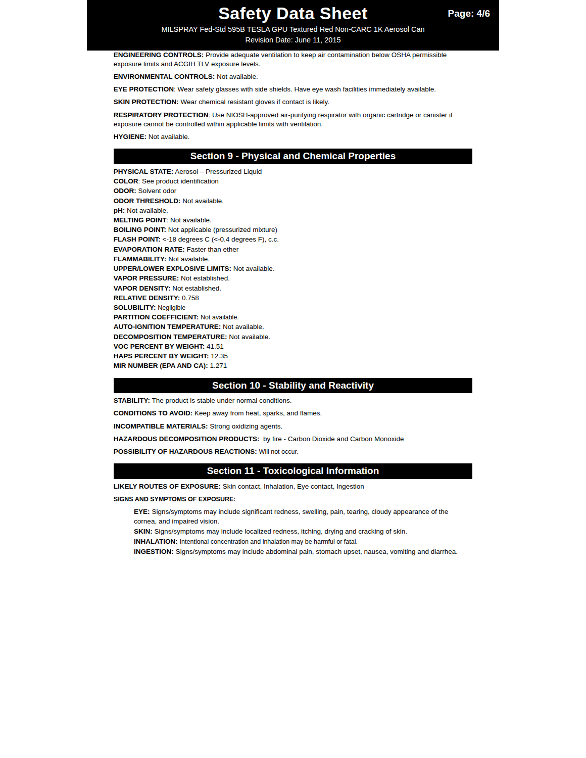Page: 4/6
Safety Data Sheet
MILSPRAY Fed-Std 595B TESLA GPU Textured Red Non-CARC 1K Aerosol Can
Revision Date: June 11, 2015
ENGINEERING CONTROLS: Provide adequate ventilation to keep air contamination below OSHA permissible exposure limits and ACGIH TLV exposure levels.
ENVIRONMENTAL CONTROLS: Not available.
EYE PROTECTION: Wear safety glasses with side shields. Have eye wash facilities immediately available.
SKIN PROTECTION: Wear chemical resistant gloves if contact is likely.
RESPIRATORY PROTECTION: Use NIOSH-approved air-purifying respirator with organic cartridge or canister if exposure cannot be controlled within applicable limits with ventilation.
HYGIENE: Not available.
Section 9 - Physical and Chemical Properties
PHYSICAL STATE: Aerosol – Pressurized Liquid
COLOR: See product identification
ODOR: Solvent odor
ODOR THRESHOLD: Not available.
pH: Not available.
MELTING POINT: Not available.
BOILING POINT: Not applicable (pressurized mixture)
FLASH POINT: <-18 degrees C (<-0.4 degrees F), c.c.
EVAPORATION RATE: Faster than ether
FLAMMABILITY: Not available.
UPPER/LOWER EXPLOSIVE LIMITS: Not available.
VAPOR PRESSURE: Not established.
VAPOR DENSITY: Not established.
RELATIVE DENSITY: 0.758
SOLUBILITY: Negligible
PARTITION COEFFICIENT: Not available.
AUTO-IGNITION TEMPERATURE: Not available.
DECOMPOSITION TEMPERATURE: Not available.
VOC PERCENT BY WEIGHT: 41.51
HAPS PERCENT BY WEIGHT: 12.35
MIR NUMBER (EPA AND CA): 1.271
Section 10 - Stability and Reactivity
STABILITY: The product is stable under normal conditions.
CONDITIONS TO AVOID: Keep away from heat, sparks, and flames.
INCOMPATIBLE MATERIALS: Strong oxidizing agents.
HAZARDOUS DECOMPOSITION PRODUCTS: by fire - Carbon Dioxide and Carbon Monoxide
POSSIBILITY OF HAZARDOUS REACTIONS: Will not occur.
Section 11 - Toxicological Information
LIKELY ROUTES OF EXPOSURE: Skin contact, Inhalation, Eye contact, Ingestion
SIGNS AND SYMPTOMS OF EXPOSURE:
EYE: Signs/symptoms may include significant redness, swelling, pain, tearing, cloudy appearance of the cornea, and impaired vision.
SKIN: Signs/symptoms may include localized redness, itching, drying and cracking of skin.
INHALATION: Intentional concentration and inhalation may be harmful or fatal.
INGESTION: Signs/symptoms may include abdominal pain, stomach upset, nausea, vomiting and diarrhea.